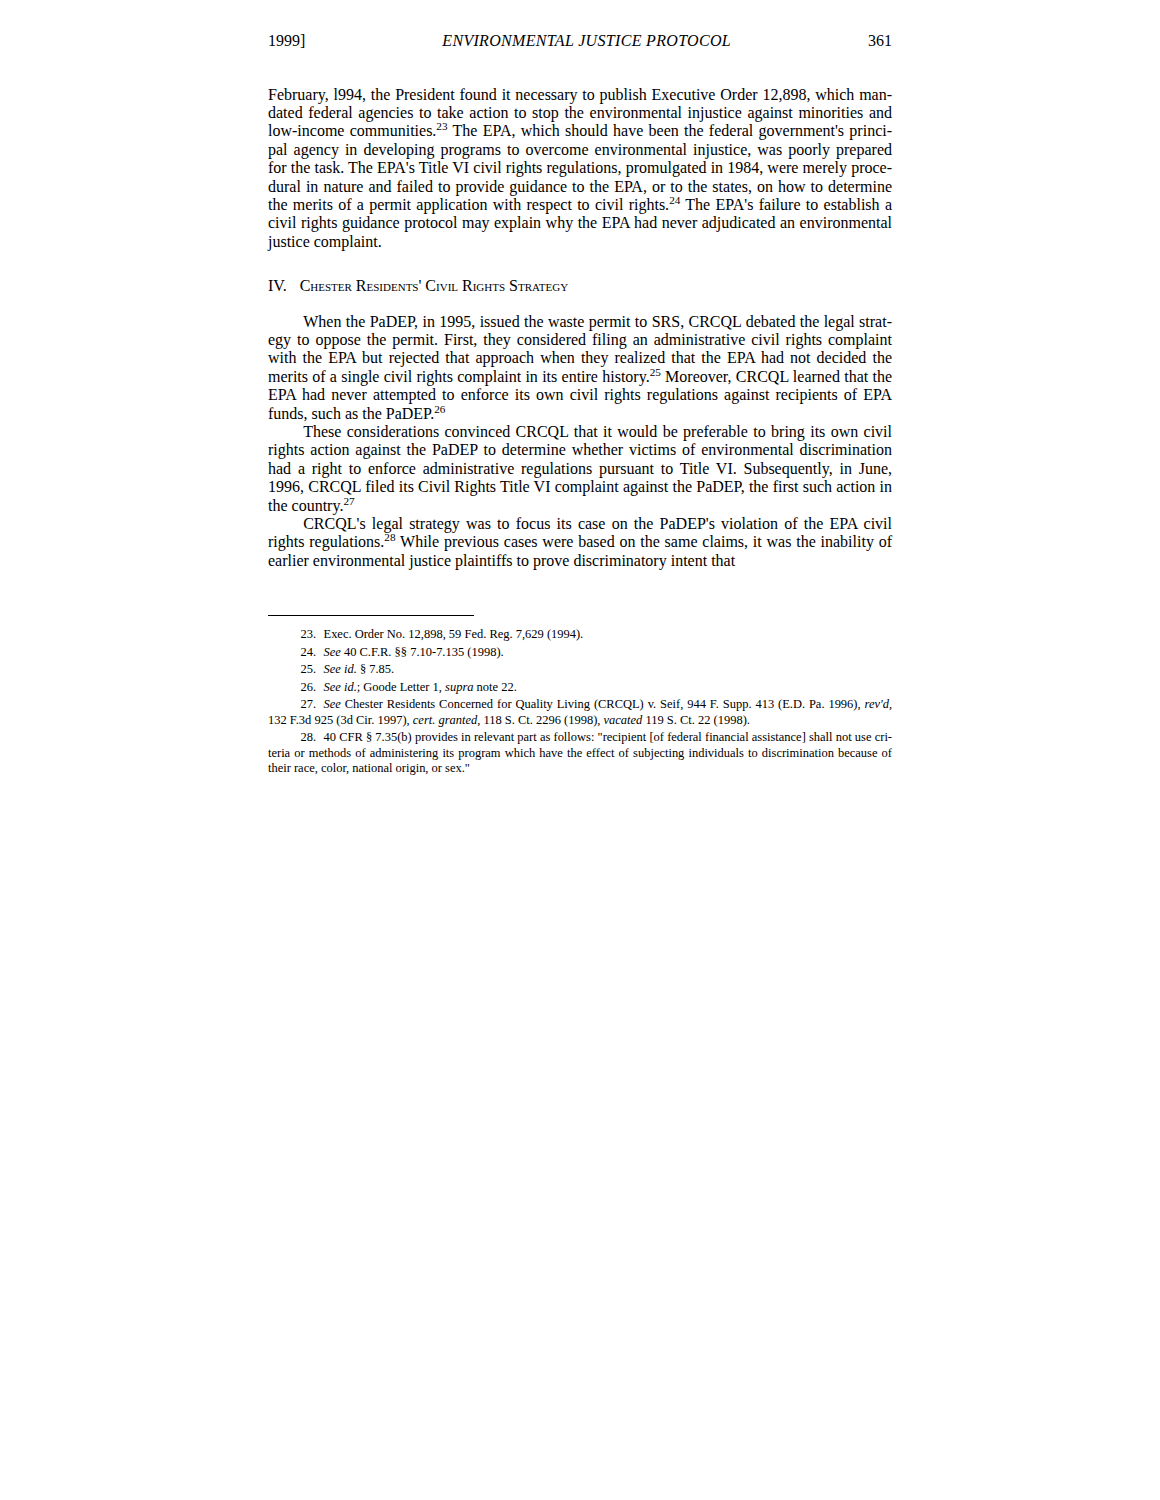1999] Environmental Justice Protocol 361
February, l994, the President found it necessary to publish Executive Order 12,898, which mandated federal agencies to take action to stop the environmental injustice against minorities and low-income communities.23 The EPA, which should have been the federal government's principal agency in developing programs to overcome environmental injustice, was poorly prepared for the task. The EPA's Title VI civil rights regulations, promulgated in 1984, were merely procedural in nature and failed to provide guidance to the EPA, or to the states, on how to determine the merits of a permit application with respect to civil rights.24 The EPA's failure to establish a civil rights guidance protocol may explain why the EPA had never adjudicated an environmental justice complaint.
IV. Chester Residents' Civil Rights Strategy
When the PaDEP, in 1995, issued the waste permit to SRS, CRCQL debated the legal strategy to oppose the permit. First, they considered filing an administrative civil rights complaint with the EPA but rejected that approach when they realized that the EPA had not decided the merits of a single civil rights complaint in its entire history.25 Moreover, CRCQL learned that the EPA had never attempted to enforce its own civil rights regulations against recipients of EPA funds, such as the PaDEP.26
These considerations convinced CRCQL that it would be preferable to bring its own civil rights action against the PaDEP to determine whether victims of environmental discrimination had a right to enforce administrative regulations pursuant to Title VI. Subsequently, in June, 1996, CRCQL filed its Civil Rights Title VI complaint against the PaDEP, the first such action in the country.27
CRCQL's legal strategy was to focus its case on the PaDEP's violation of the EPA civil rights regulations.28 While previous cases were based on the same claims, it was the inability of earlier environmental justice plaintiffs to prove discriminatory intent that
Exec. Order No. 12,898, 59 Fed. Reg. 7,629 (1994).
See 40 C.F.R. §§ 7.10-7.135 (1998).
See id. § 7.85.
See id.; Goode Letter 1, supra note 22.
See Chester Residents Concerned for Quality Living (CRCQL) v. Seif, 944 F. Supp. 413 (E.D. Pa. 1996), rev'd, 132 F.3d 925 (3d Cir. 1997), cert. granted, 118 S. Ct. 2296 (1998), vacated 119 S. Ct. 22 (1998).
40 CFR § 7.35(b) provides in relevant part as follows: "recipient [of federal financial assistance] shall not use criteria or methods of administering its program which have the effect of subjecting individuals to discrimination because of their race, color, national origin, or sex."